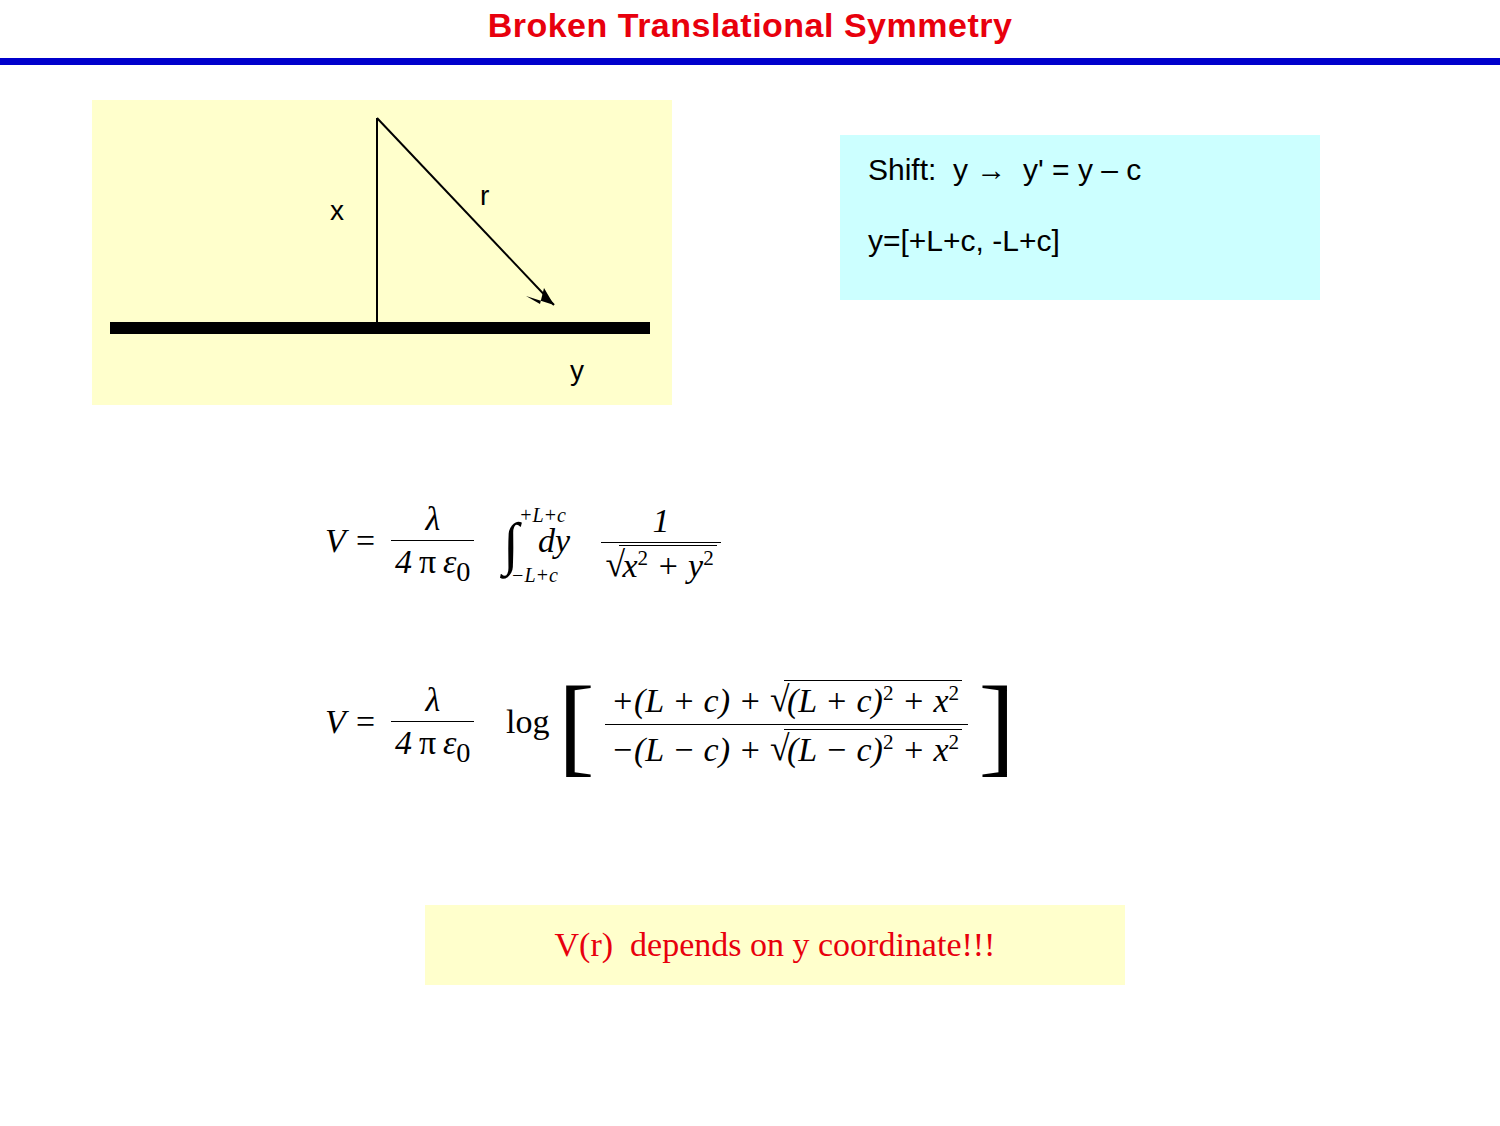Broken Translational Symmetry
x
r
y
Shift: y → y' = y – c
y=[+L+c, -L+c]
V = λ 4 π ε0 ∫ +L+c −L+c dy 1 x2 + y2
V = λ 4 π ε0 log [ +(L + c) + (L + c)2 + x2 −(L − c) + (L − c)2 + x2 ]
V(r) depends on y coordinate!!!